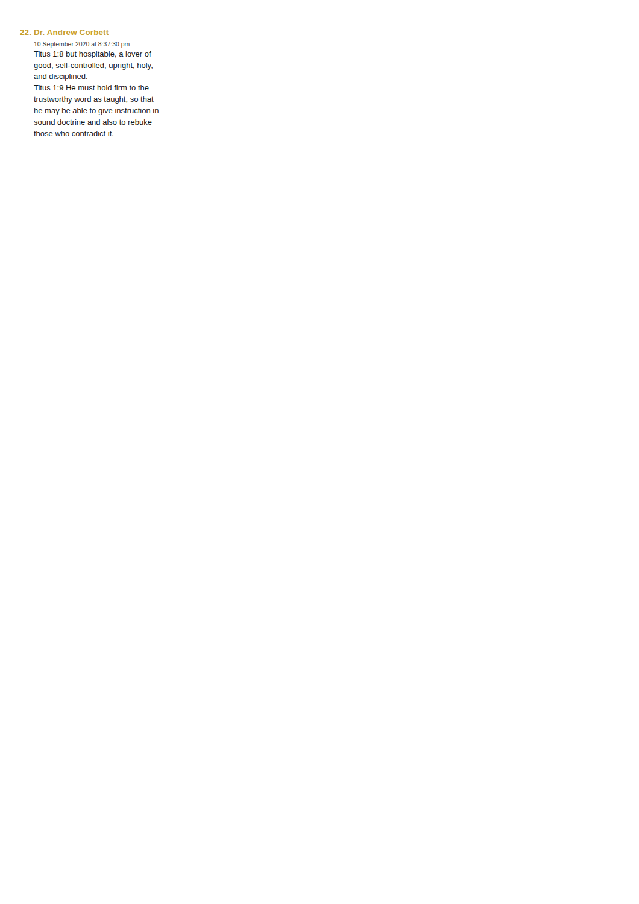22. Dr. Andrew Corbett
10 September 2020 at 8:37:30 pm
Titus 1:8 but hospitable, a lover of good, self-controlled, upright, holy, and disciplined.
Titus 1:9 He must hold firm to the trustworthy word as taught, so that he may be able to give instruction in sound doctrine and also to rebuke those who contradict it.